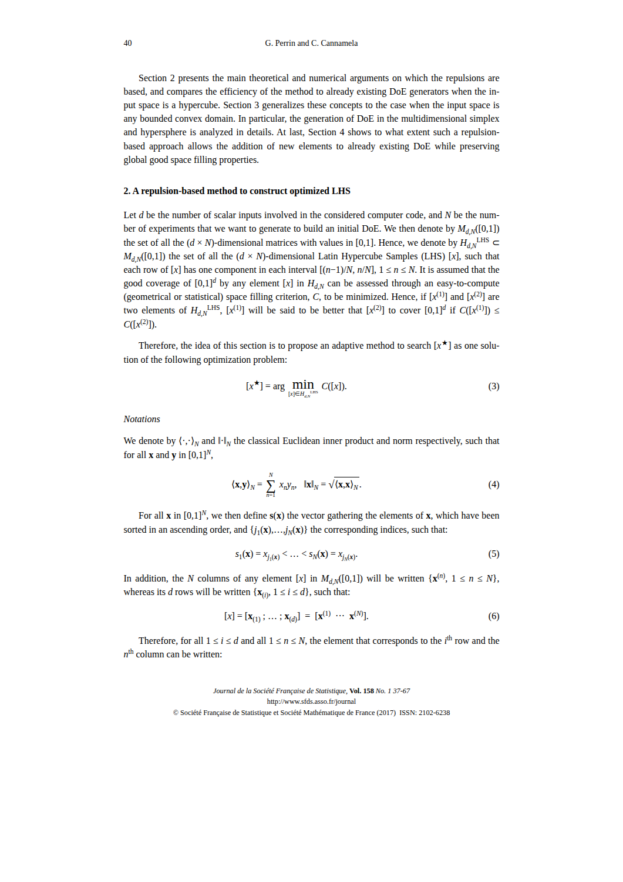40
G. Perrin and C. Cannamela
Section 2 presents the main theoretical and numerical arguments on which the repulsions are based, and compares the efficiency of the method to already existing DoE generators when the input space is a hypercube. Section 3 generalizes these concepts to the case when the input space is any bounded convex domain. In particular, the generation of DoE in the multidimensional simplex and hypersphere is analyzed in details. At last, Section 4 shows to what extent such a repulsion-based approach allows the addition of new elements to already existing DoE while preserving global good space filling properties.
2. A repulsion-based method to construct optimized LHS
Let d be the number of scalar inputs involved in the considered computer code, and N be the number of experiments that we want to generate to build an initial DoE. We then denote by Md,N([0,1]) the set of all the (d × N)-dimensional matrices with values in [0,1]. Hence, we denote by Hd,NLHS ⊂ Md,N([0,1]) the set of all the (d × N)-dimensional Latin Hypercube Samples (LHS) [x], such that each row of [x] has one component in each interval [(n−1)/N, n/N], 1 ≤ n ≤ N. It is assumed that the good coverage of [0,1]d by any element [x] in Hd,N can be assessed through an easy-to-compute (geometrical or statistical) space filling criterion, C, to be minimized. Hence, if [x(1)] and [x(2)] are two elements of Hd,NLHS, [x(1)] will be said to be better that [x(2)] to cover [0,1]d if C([x(1)]) ≤ C([x(2)]).
Therefore, the idea of this section is to propose an adaptive method to search [x★] as one solution of the following optimization problem:
[x★] = arg min[x]∈Hd,NLHS C([x]).
(3)
Notations
We denote by ⟨·,·⟩N and ‖·‖N the classical Euclidean inner product and norm respectively, such that for all x and y in [0,1]N,
⟨x,y⟩N = N∑n=1 xnyn, ‖x‖N = ⟨x,x⟩N.
(4)
For all x in [0,1]N, we then define s(x) the vector gathering the elements of x, which have been sorted in an ascending order, and {j1(x),…,jN(x)} the corresponding indices, such that:
s1(x) = xj1(x) < … < sN(x) = xjN(x).
(5)
In addition, the N columns of any element [x] in Md,N([0,1]) will be written {x(n), 1 ≤ n ≤ N}, whereas its d rows will be written {x(i), 1 ≤ i ≤ d}, such that:
[x] = [x(1) ; … ; x(d)] = [x(1) ··· x(N)].
(6)
Therefore, for all 1 ≤ i ≤ d and all 1 ≤ n ≤ N, the element that corresponds to the ith row and the nth column can be written:
Journal de la Société Française de Statistique, Vol. 158 No. 1 37-67
http://www.sfds.asso.fr/journal
© Société Française de Statistique et Société Mathématique de France (2017) ISSN: 2102-6238